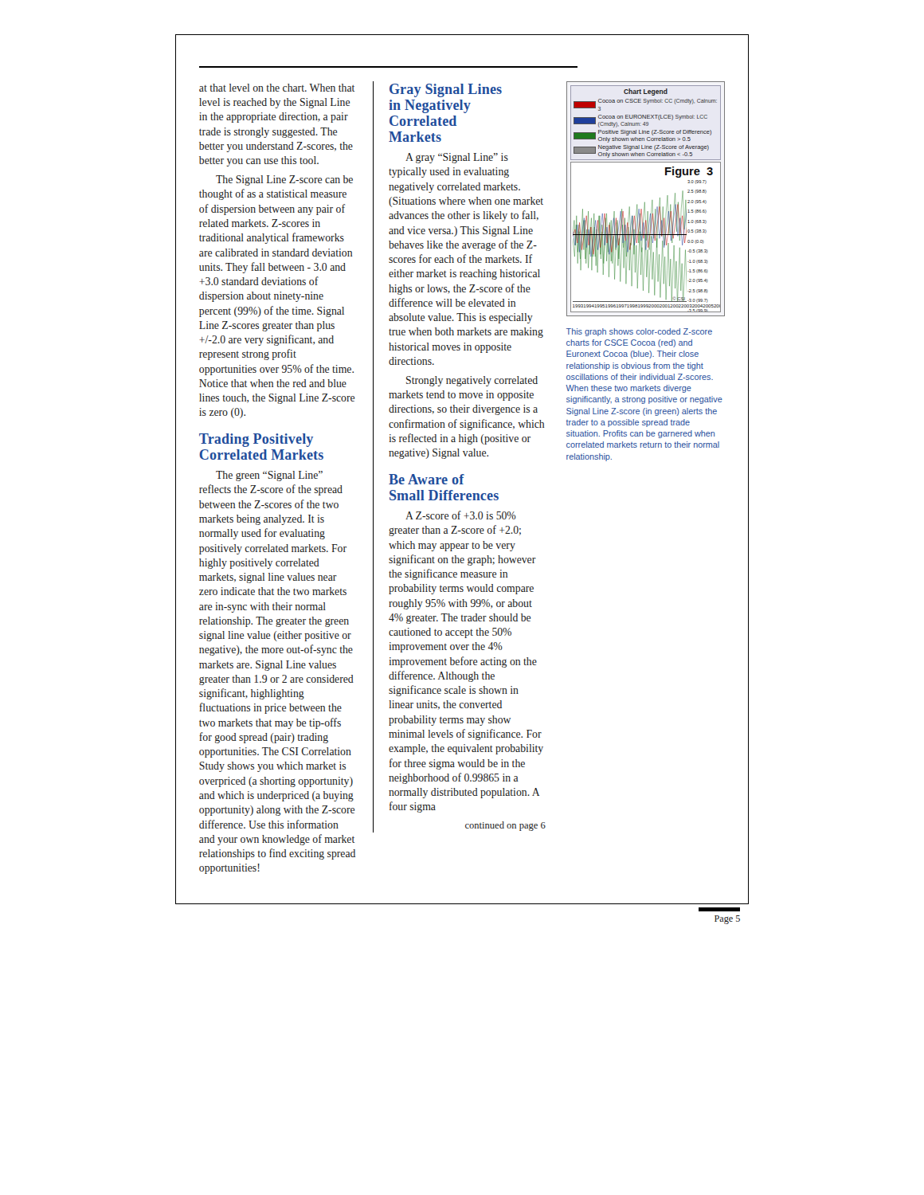at that level on the chart. When that level is reached by the Signal Line in the appropriate direction, a pair trade is strongly suggested. The better you understand Z-scores, the better you can use this tool.
The Signal Line Z-score can be thought of as a statistical measure of dispersion between any pair of related markets. Z-scores in traditional analytical frameworks are calibrated in standard deviation units. They fall between - 3.0 and +3.0 standard deviations of dispersion about ninety-nine percent (99%) of the time. Signal Line Z-scores greater than plus +/-2.0 are very significant, and represent strong profit opportunities over 95% of the time. Notice that when the red and blue lines touch, the Signal Line Z-score is zero (0).
Trading Positively
Correlated Markets
The green “Signal Line” reflects the Z-score of the spread between the Z-scores of the two markets being analyzed. It is normally used for evaluating positively correlated markets. For highly positively correlated markets, signal line values near zero indicate that the two markets are in-sync with their normal relationship. The greater the green signal line value (either positive or negative), the more out-of-sync the markets are. Signal Line values greater than 1.9 or 2 are considered significant, highlighting fluctuations in price between the two markets that may be tip-offs for good spread (pair) trading opportunities. The CSI Correlation Study shows you which market is overpriced (a shorting opportunity) and which is underpriced (a buying opportunity) along with the Z-score difference. Use this information and your own knowledge of market relationships to find exciting spread opportunities!
Gray Signal Lines
in Negatively
Correlated
Markets
A gray “Signal Line” is typically used in evaluating negatively correlated markets. (Situations where when one market advances the other is likely to fall, and vice versa.) This Signal Line behaves like the average of the Z-scores for each of the markets. If either market is reaching historical highs or lows, the Z-score of the difference will be elevated in absolute value. This is especially true when both markets are making historical moves in opposite directions.
Strongly negatively correlated markets tend to move in opposite directions, so their divergence is a confirmation of significance, which is reflected in a high (positive or negative) Signal value.
Be Aware of
Small Differences
A Z-score of +3.0 is 50% greater than a Z-score of +2.0; which may appear to be very significant on the graph; however the significance measure in probability terms would compare roughly 95% with 99%, or about 4% greater. The trader should be cautioned to accept the 50% improvement over the 4% improvement before acting on the difference. Although the significance scale is shown in linear units, the converted probability terms may show minimal levels of significance. For example, the equivalent probability for three sigma would be in the neighborhood of 0.99865 in a normally distributed population. A four sigma
continued on page 6
Chart Legend
Cocoa on CSCE Symbol: CC (Cmdty), Calnum: 3
Cocoa on EURONEXT(LCE) Symbol: LCC (Cmdty), Calnum: 49
Positive Signal Line (Z-Score of Difference)
Only shown when Correlation > 0.5
Negative Signal Line (Z-Score of Average)
Only shown when Correlation < -0.5
Figure 3
Z-Score(%)
3.5 (99.9)
3.0 (99.7)
2.5 (98.8)
2.0 (95.4)
1.5 (86.6)
1.0 (68.3)
0.5 (38.3)
0.0 (0.0)
-0.5 (38.3)
-1.0 (68.3)
-1.5 (86.6)
-2.0 (95.4)
-2.5 (98.8)
-3.0 (99.7)
-3.5 (99.9)
-4.0 (99.9)
© CSI
199319941995199619971998199920002001200220032004200520062007
This graph shows color-coded Z-score charts for CSCE Cocoa (red) and Euronext Cocoa (blue). Their close relationship is obvious from the tight oscillations of their individual Z-scores. When these two markets diverge significantly, a strong positive or negative Signal Line Z-score (in green) alerts the trader to a possible spread trade situation. Profits can be garnered when correlated markets return to their normal relationship.
Page 5